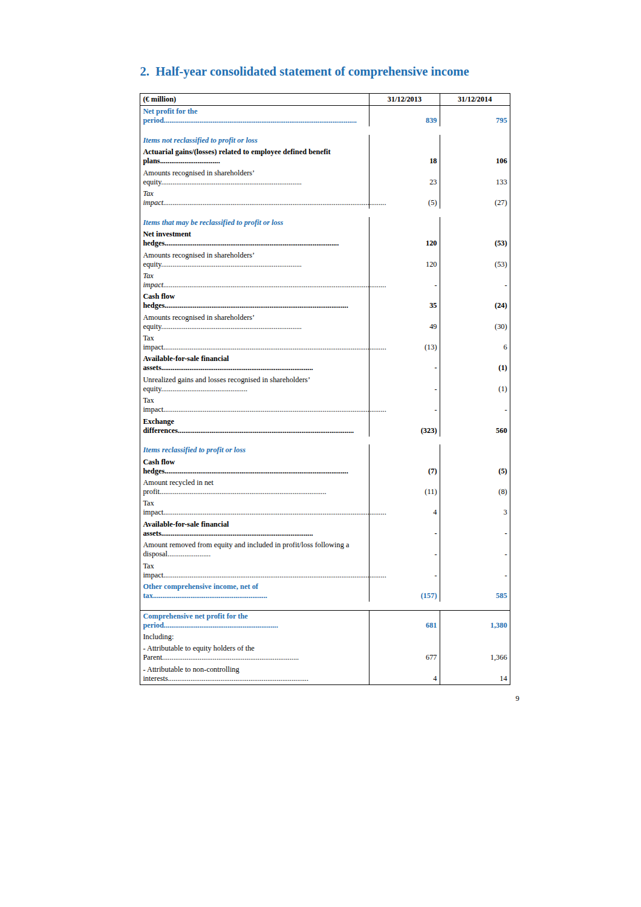2. Half-year consolidated statement of comprehensive income
| (€ million) | 31/12/2013 | 31/12/2014 |
| --- | --- | --- |
| Net profit for the period ....................................................................................................... | 839 | 795 |
| Items not reclassified to profit or loss | | |
| Actuarial gains/(losses) related to employee defined benefit plans ................................ | 18 | 106 |
| Amounts recognised in shareholders’ equity ........................................................................... | 23 | 133 |
| Tax impact ....................................................................................................................... | (5) | (27) |
| Items that may be reclassified to profit or loss | | |
| Net investment hedges ............................................................................................. | 120 | (53) |
| Amounts recognised in shareholders’ equity ........................................................................... | 120 | (53) |
| Tax impact ....................................................................................................................... | - | - |
| Cash flow hedges .................................................................................................. | 35 | (24) |
| Amounts recognised in shareholders’ equity ........................................................................... | 49 | (30) |
| Tax impact ....................................................................................................................... | (13) | 6 |
| Available-for-sale financial assets ................................................................................. | - | (1) |
| Unrealized gains and losses recognised in shareholders’ equity .............................................. | - | (1) |
| Tax impact ....................................................................................................................... | - | - |
| Exchange differences .............................................................................................. | (323) | 560 |
| Items reclassified to profit or loss | | |
| Cash flow hedges .................................................................................................. | (7) | (5) |
| Amount recycled in net profit ......................................................................................... | (11) | (8) |
| Tax impact ....................................................................................................................... | 4 | 3 |
| Available-for-sale financial assets ................................................................................. | - | - |
| Amount removed from equity and included in profit/loss following a disposal ....................... | - | - |
| Tax impact ....................................................................................................................... | - | - |
| Other comprehensive income, net of tax ............................................................. | (157) | 585 |
| Comprehensive net profit for the period ............................................................. | 681 | 1,380 |
| Including: | | |
| - Attributable to equity holders of the Parent ......................................................................... | 677 | 1,366 |
| - Attributable to non-controlling interests ........................................................................... | 4 | 14 |
9